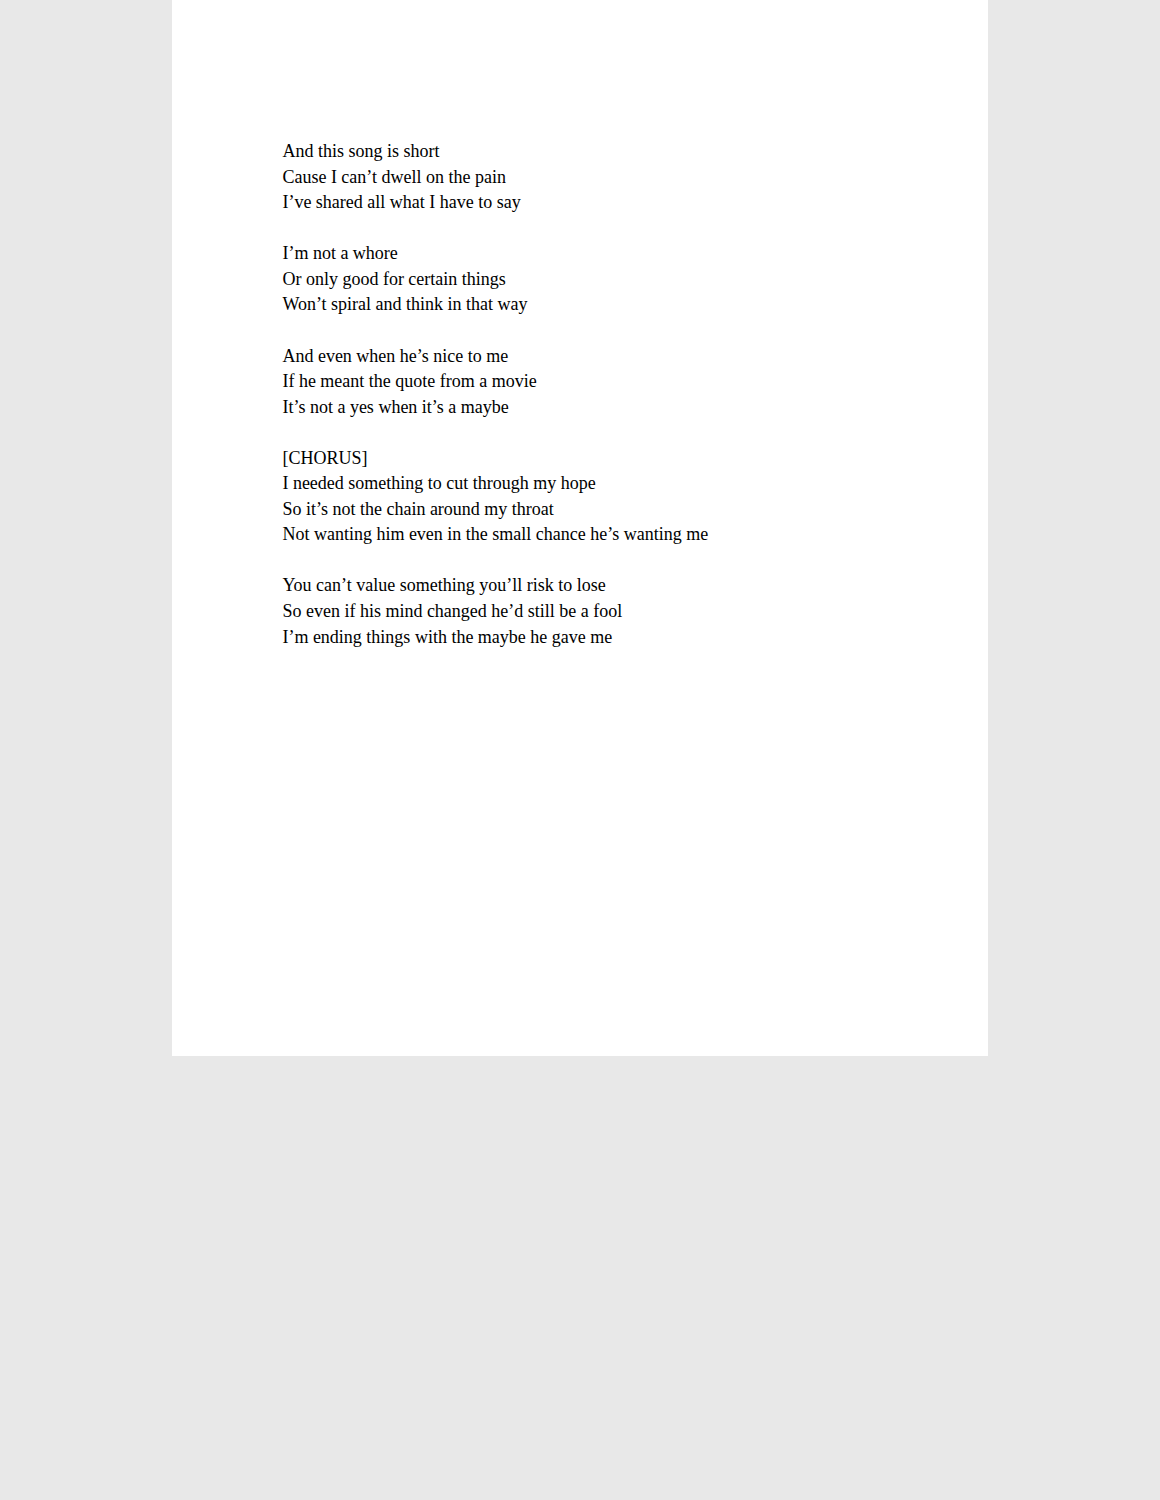And this song is short
Cause I can’t dwell on the pain
I’ve shared all what I have to say
I’m not a whore
Or only good for certain things
Won’t spiral and think in that way
And even when he’s nice to me
If he meant the quote from a movie
It’s not a yes when it’s a maybe
[CHORUS]
I needed something to cut through my hope
So it’s not the chain around my throat
Not wanting him even in the small chance he’s wanting me
You can’t value something you’ll risk to lose
So even if his mind changed he’d still be a fool
I’m ending things with the maybe he gave me